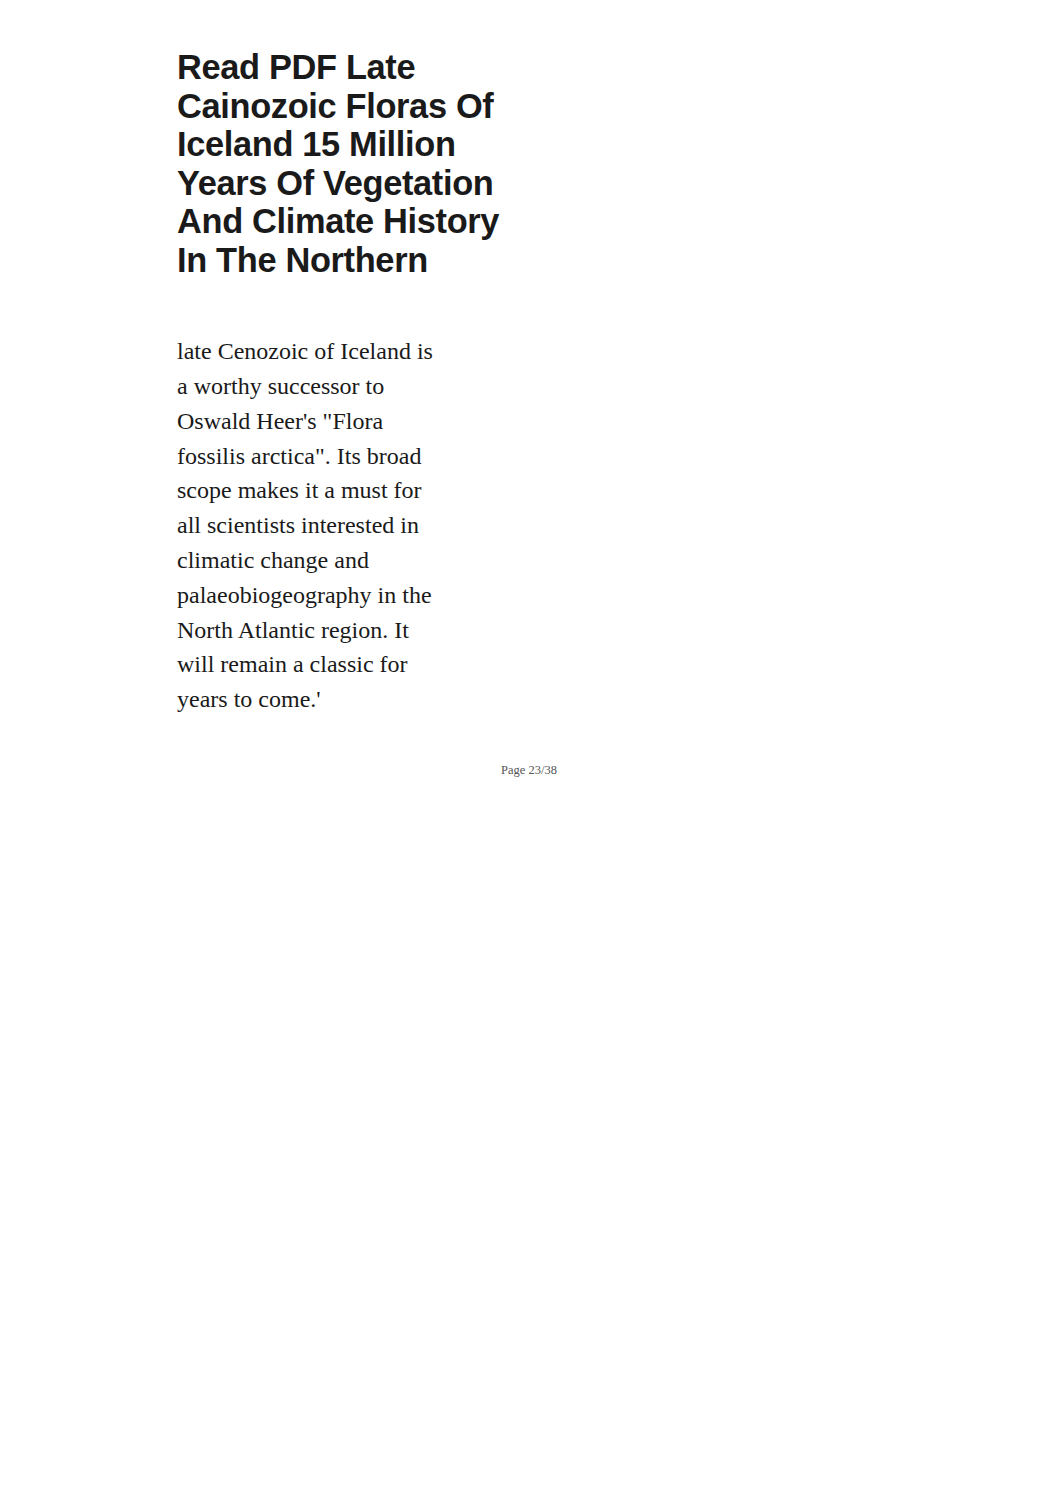Read PDF Late Cainozoic Floras Of Iceland 15 Million Years Of Vegetation And Climate History In The Northern
late Cenozoic of Iceland is a worthy successor to Oswald Heer's "Flora fossilis arctica". Its broad scope makes it a must for all scientists interested in climatic change and palaeobiogeography in the North Atlantic region. It will remain a classic for years to come.'
Page 23/38